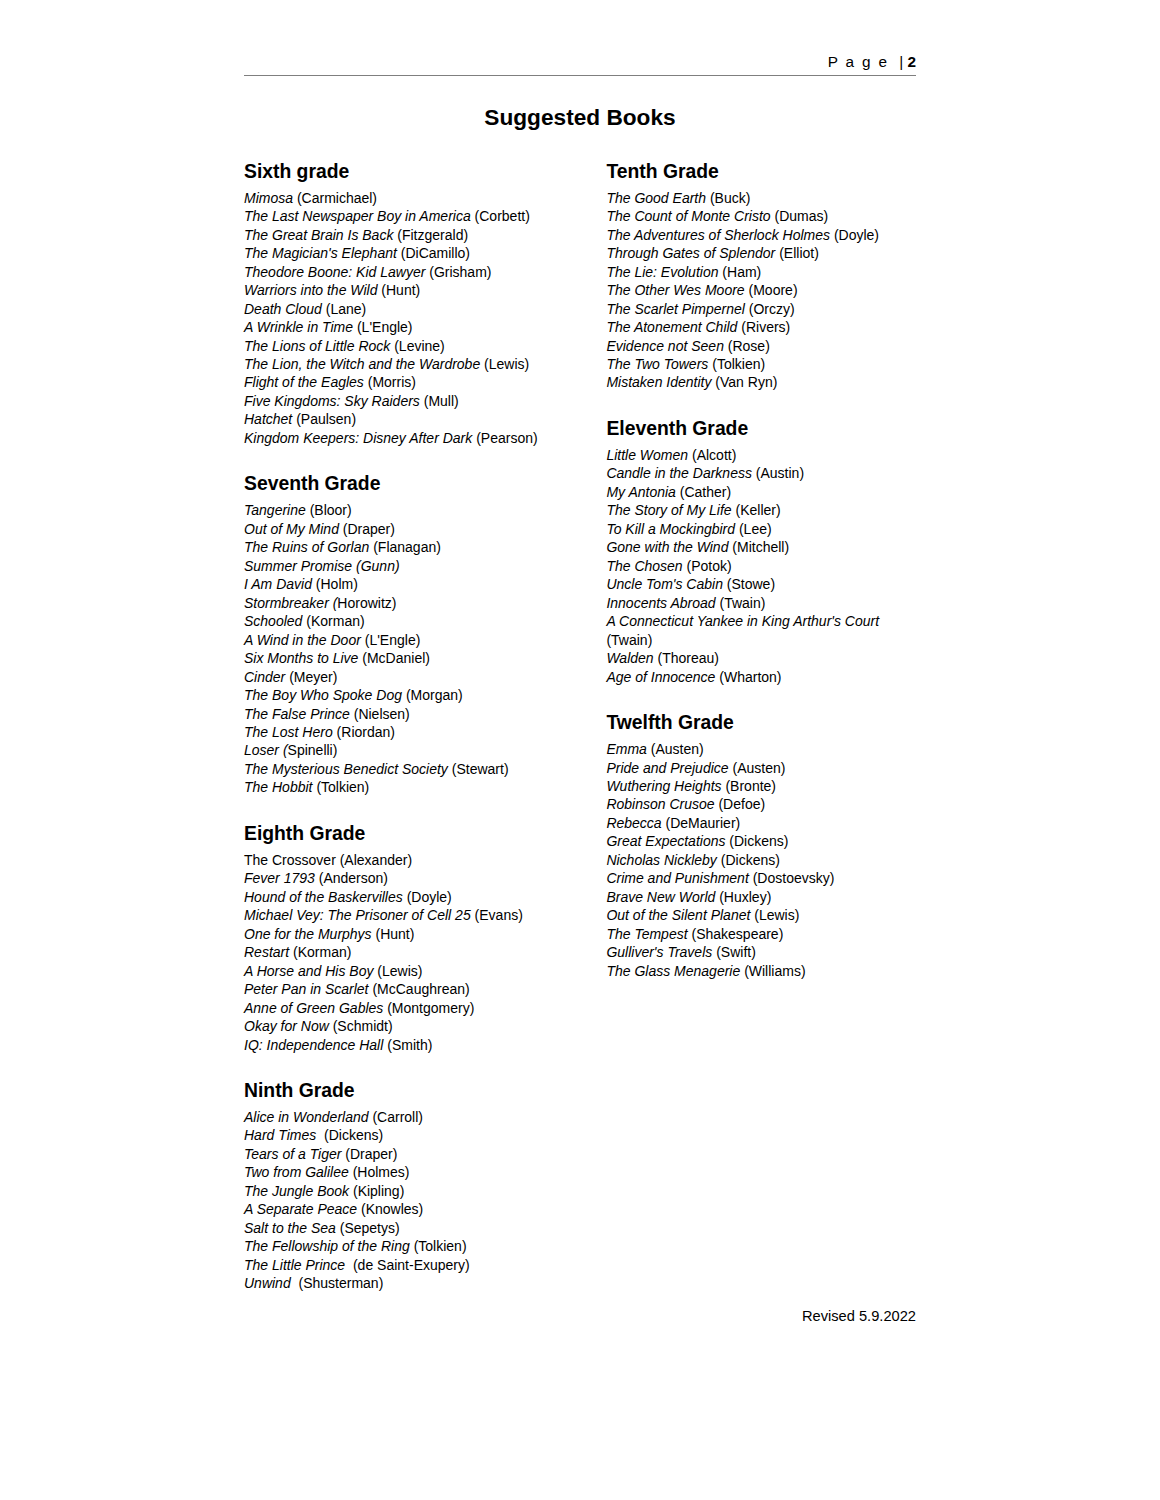P a g e | 2
Suggested Books
Sixth grade
Mimosa (Carmichael)
The Last Newspaper Boy in America (Corbett)
The Great Brain Is Back (Fitzgerald)
The Magician's Elephant (DiCamillo)
Theodore Boone: Kid Lawyer (Grisham)
Warriors into the Wild (Hunt)
Death Cloud (Lane)
A Wrinkle in Time (L'Engle)
The Lions of Little Rock (Levine)
The Lion, the Witch and the Wardrobe (Lewis)
Flight of the Eagles (Morris)
Five Kingdoms: Sky Raiders (Mull)
Hatchet (Paulsen)
Kingdom Keepers: Disney After Dark (Pearson)
Seventh Grade
Tangerine (Bloor)
Out of My Mind (Draper)
The Ruins of Gorlan (Flanagan)
Summer Promise (Gunn)
I Am David (Holm)
Stormbreaker (Horowitz)
Schooled (Korman)
A Wind in the Door (L'Engle)
Six Months to Live (McDaniel)
Cinder (Meyer)
The Boy Who Spoke Dog (Morgan)
The False Prince (Nielsen)
The Lost Hero (Riordan)
Loser (Spinelli)
The Mysterious Benedict Society (Stewart)
The Hobbit (Tolkien)
Eighth Grade
The Crossover (Alexander)
Fever 1793 (Anderson)
Hound of the Baskervilles (Doyle)
Michael Vey: The Prisoner of Cell 25 (Evans)
One for the Murphys (Hunt)
Restart (Korman)
A Horse and His Boy (Lewis)
Peter Pan in Scarlet (McCaughrean)
Anne of Green Gables (Montgomery)
Okay for Now (Schmidt)
IQ: Independence Hall (Smith)
Ninth Grade
Alice in Wonderland (Carroll)
Hard Times (Dickens)
Tears of a Tiger (Draper)
Two from Galilee (Holmes)
The Jungle Book (Kipling)
A Separate Peace (Knowles)
Salt to the Sea (Sepetys)
The Fellowship of the Ring (Tolkien)
The Little Prince (de Saint-Exupery)
Unwind (Shusterman)
Tenth Grade
The Good Earth (Buck)
The Count of Monte Cristo (Dumas)
The Adventures of Sherlock Holmes (Doyle)
Through Gates of Splendor (Elliot)
The Lie: Evolution (Ham)
The Other Wes Moore (Moore)
The Scarlet Pimpernel (Orczy)
The Atonement Child (Rivers)
Evidence not Seen (Rose)
The Two Towers (Tolkien)
Mistaken Identity (Van Ryn)
Eleventh Grade
Little Women (Alcott)
Candle in the Darkness (Austin)
My Antonia (Cather)
The Story of My Life (Keller)
To Kill a Mockingbird (Lee)
Gone with the Wind (Mitchell)
The Chosen (Potok)
Uncle Tom's Cabin (Stowe)
Innocents Abroad (Twain)
A Connecticut Yankee in King Arthur's Court (Twain)
Walden (Thoreau)
Age of Innocence (Wharton)
Twelfth Grade
Emma (Austen)
Pride and Prejudice (Austen)
Wuthering Heights (Bronte)
Robinson Crusoe (Defoe)
Rebecca (DeMaurier)
Great Expectations (Dickens)
Nicholas Nickleby (Dickens)
Crime and Punishment (Dostoevsky)
Brave New World (Huxley)
Out of the Silent Planet (Lewis)
The Tempest (Shakespeare)
Gulliver's Travels (Swift)
The Glass Menagerie (Williams)
Revised 5.9.2022